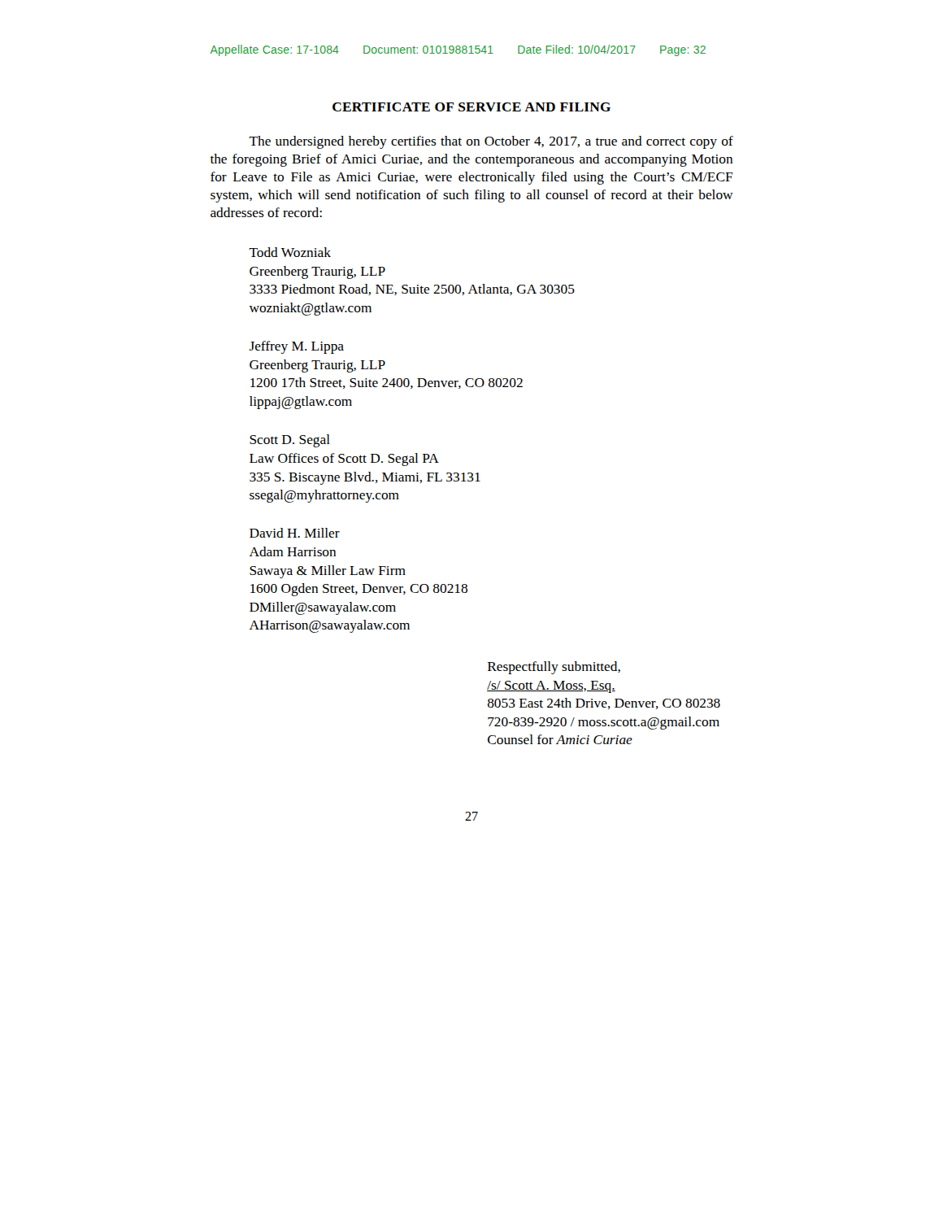Appellate Case: 17-1084 Document: 01019881541 Date Filed: 10/04/2017 Page: 32
Certificate of Service and Filing
The undersigned hereby certifies that on October 4, 2017, a true and correct copy of the foregoing Brief of Amici Curiae, and the contemporaneous and accompanying Motion for Leave to File as Amici Curiae, were electronically filed using the Court’s CM/ECF system, which will send notification of such filing to all counsel of record at their below addresses of record:
Todd Wozniak
Greenberg Traurig, LLP
3333 Piedmont Road, NE, Suite 2500, Atlanta, GA 30305
wozniakt@gtlaw.com
Jeffrey M. Lippa
Greenberg Traurig, LLP
1200 17th Street, Suite 2400, Denver, CO 80202
lippaj@gtlaw.com
Scott D. Segal
Law Offices of Scott D. Segal PA
335 S. Biscayne Blvd., Miami, FL 33131
ssegal@myhrattorney.com
David H. Miller
Adam Harrison
Sawaya & Miller Law Firm
1600 Ogden Street, Denver, CO 80218
DMiller@sawayalaw.com
AHarrison@sawayalaw.com
Respectfully submitted,
/s/ Scott A. Moss, Esq.
8053 East 24th Drive, Denver, CO 80238
720-839-2920 / moss.scott.a@gmail.com
Counsel for Amici Curiae
27